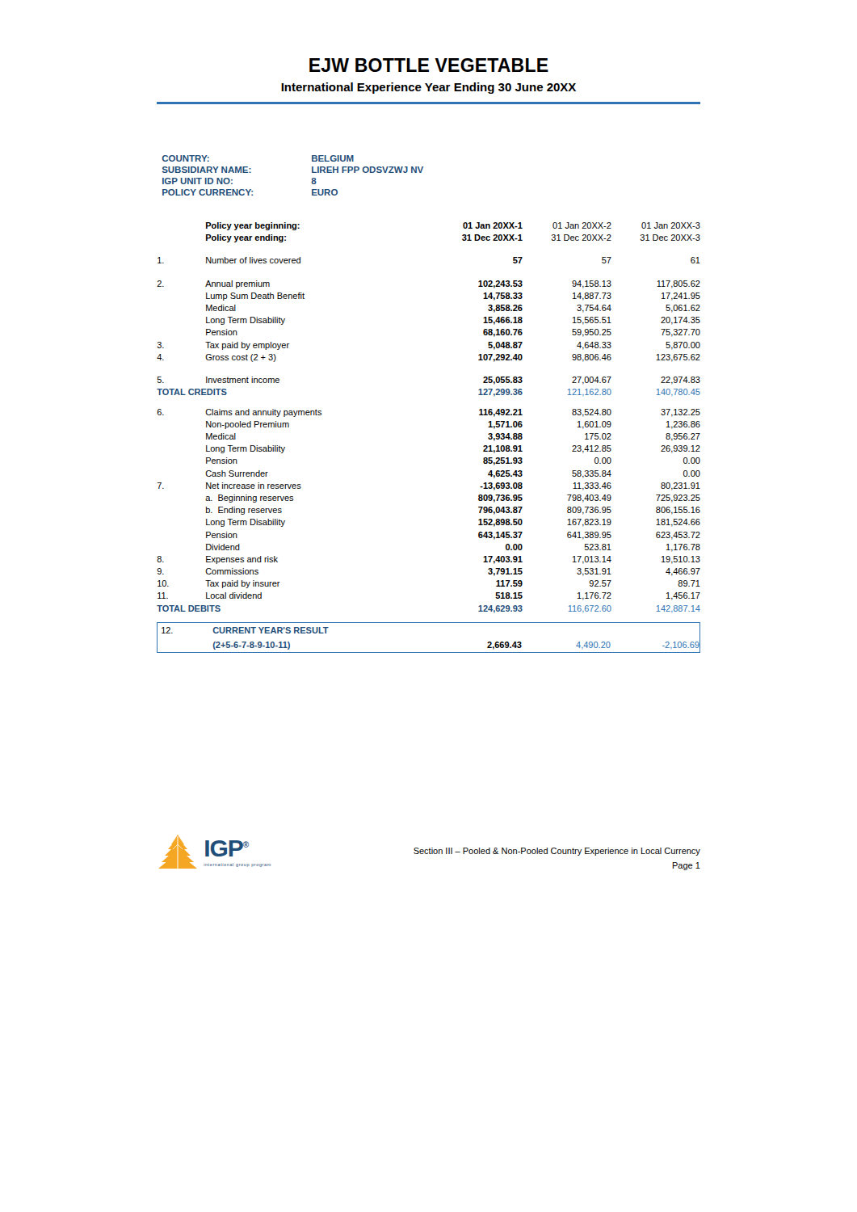EJW BOTTLE VEGETABLE
International Experience Year Ending 30 June 20XX
| COUNTRY: | BELGIUM |
| SUBSIDIARY NAME: | LIREH FPP ODSVZWJ NV |
| IGP UNIT ID NO: | 8 |
| POLICY CURRENCY: | EURO |
| | Policy year beginning: | 01 Jan 20XX-1 | 01 Jan 20XX-2 | 01 Jan 20XX-3 |
| | Policy year ending: | 31 Dec 20XX-1 | 31 Dec 20XX-2 | 31 Dec 20XX-3 |
| 1. | Number of lives covered | 57 | 57 | 61 |
| 2. | Annual premium | 102,243.53 | 94,158.13 | 117,805.62 |
| | Lump Sum Death Benefit | 14,758.33 | 14,887.73 | 17,241.95 |
| | Medical | 3,858.26 | 3,754.64 | 5,061.62 |
| | Long Term Disability | 15,466.18 | 15,565.51 | 20,174.35 |
| | Pension | 68,160.76 | 59,950.25 | 75,327.70 |
| 3. | Tax paid by employer | 5,048.87 | 4,648.33 | 5,870.00 |
| 4. | Gross cost (2 + 3) | 107,292.40 | 98,806.46 | 123,675.62 |
| 5. | Investment income | 25,055.83 | 27,004.67 | 22,974.83 |
| TOTAL CREDITS | 127,299.36 | 121,162.80 | 140,780.45 |
| 6. | Claims and annuity payments | 116,492.21 | 83,524.80 | 37,132.25 |
| | Non-pooled Premium | 1,571.06 | 1,601.09 | 1,236.86 |
| | Medical | 3,934.88 | 175.02 | 8,956.27 |
| | Long Term Disability | 21,108.91 | 23,412.85 | 26,939.12 |
| | Pension | 85,251.93 | 0.00 | 0.00 |
| | Cash Surrender | 4,625.43 | 58,335.84 | 0.00 |
| 7. | Net increase in reserves | -13,693.08 | 11,333.46 | 80,231.91 |
| | a. Beginning reserves | 809,736.95 | 798,403.49 | 725,923.25 |
| | b. Ending reserves | 796,043.87 | 809,736.95 | 806,155.16 |
| | Long Term Disability | 152,898.50 | 167,823.19 | 181,524.66 |
| | Pension | 643,145.37 | 641,389.95 | 623,453.72 |
| | Dividend | 0.00 | 523.81 | 1,176.78 |
| 8. | Expenses and risk | 17,403.91 | 17,013.14 | 19,510.13 |
| 9. | Commissions | 3,791.15 | 3,531.91 | 4,466.97 |
| 10. | Tax paid by insurer | 117.59 | 92.57 | 89.71 |
| 11. | Local dividend | 518.15 | 1,176.72 | 1,456.17 |
| TOTAL DEBITS | 124,629.93 | 116,672.60 | 142,887.14 |
| 12. | CURRENT YEAR'S RESULT | | | |
| | (2+5-6-7-8-9-10-11) | 2,669.43 | 4,490.20 | -2,106.69 |
IGP®
international group program
Section III – Pooled & Non-Pooled Country Experience in Local Currency
Page 1